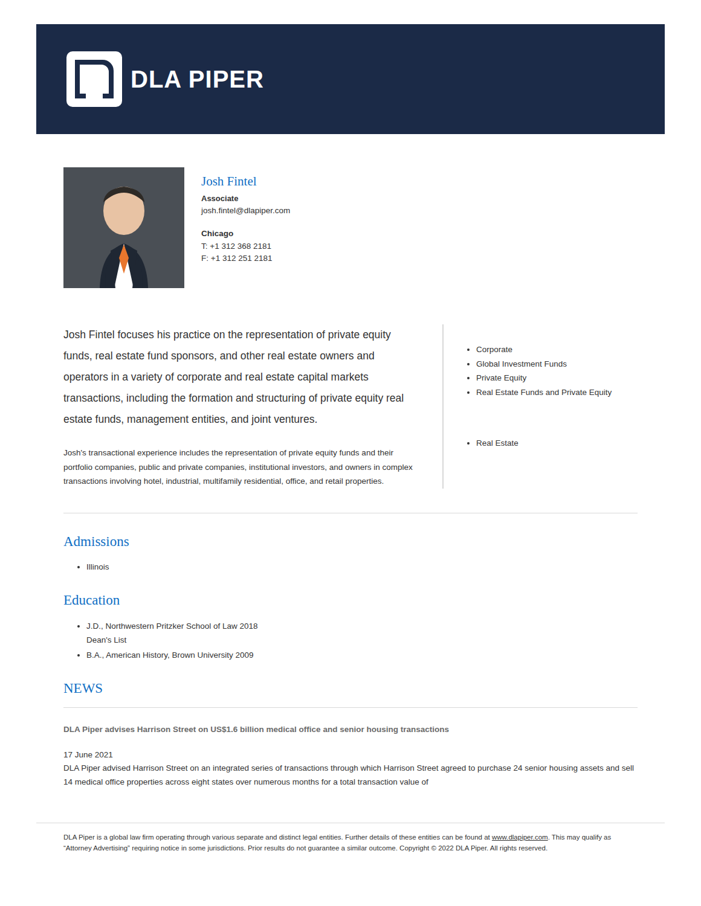DLA PIPER
Josh Fintel
Associate
josh.fintel@dlapiper.com
Chicago
T: +1 312 368 2181
F: +1 312 251 2181
Josh Fintel focuses his practice on the representation of private equity funds, real estate fund sponsors, and other real estate owners and operators in a variety of corporate and real estate capital markets transactions, including the formation and structuring of private equity real estate funds, management entities, and joint ventures.
Josh's transactional experience includes the representation of private equity funds and their portfolio companies, public and private companies, institutional investors, and owners in complex transactions involving hotel, industrial, multifamily residential, office, and retail properties.
Corporate
Global Investment Funds
Private Equity
Real Estate Funds and Private Equity
Real Estate
Admissions
Illinois
Education
J.D., Northwestern Pritzker School of Law 2018Dean's List
B.A., American History, Brown University 2009
NEWS
DLA Piper advises Harrison Street on US$1.6 billion medical office and senior housing transactions
17 June 2021
DLA Piper advised Harrison Street on an integrated series of transactions through which Harrison Street agreed to purchase 24 senior housing assets and sell 14 medical office properties across eight states over numerous months for a total transaction value of
DLA Piper is a global law firm operating through various separate and distinct legal entities. Further details of these entities can be found at www.dlapiper.com. This may qualify as “Attorney Advertising” requiring notice in some jurisdictions. Prior results do not guarantee a similar outcome. Copyright © 2022 DLA Piper. All rights reserved.